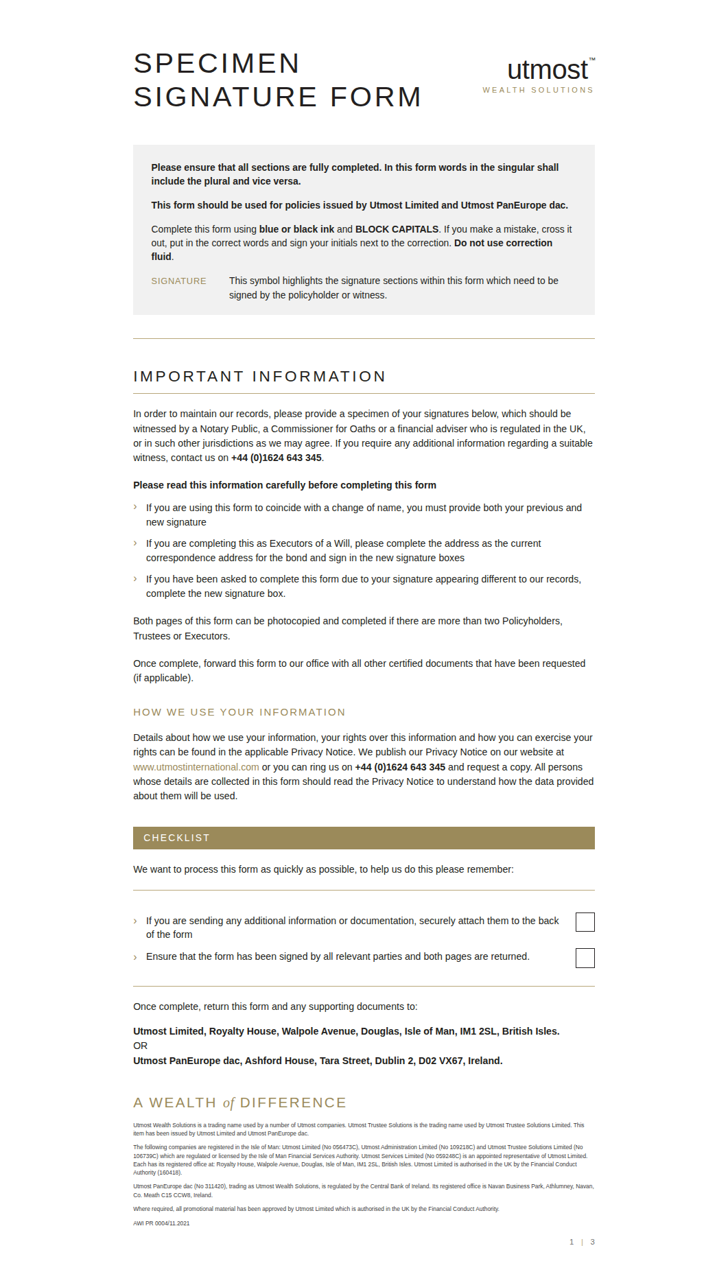Specimen
Signature Form
utmost™
Wealth Solutions
Please ensure that all sections are fully completed. In this form words in the singular shall include the plural and vice versa.
This form should be used for policies issued by Utmost Limited and Utmost PanEurope dac.
Complete this form using blue or black ink and BLOCK CAPITALS. If you make a mistake, cross it out, put in the correct words and sign your initials next to the correction. Do not use correction fluid.
Signature
This symbol highlights the signature sections within this form which need to be signed by the policyholder or witness.
Important Information
In order to maintain our records, please provide a specimen of your signatures below, which should be witnessed by a Notary Public, a Commissioner for Oaths or a financial adviser who is regulated in the UK, or in such other jurisdictions as we may agree. If you require any additional information regarding a suitable witness, contact us on +44 (0)1624 643 345.
Please read this information carefully before completing this form
If you are using this form to coincide with a change of name, you must provide both your previous and new signature
If you are completing this as Executors of a Will, please complete the address as the current correspondence address for the bond and sign in the new signature boxes
If you have been asked to complete this form due to your signature appearing different to our records, complete the new signature box.
Both pages of this form can be photocopied and completed if there are more than two Policyholders, Trustees or Executors.
Once complete, forward this form to our office with all other certified documents that have been requested (if applicable).
How we use your information
Details about how we use your information, your rights over this information and how you can exercise your rights can be found in the applicable Privacy Notice. We publish our Privacy Notice on our website at www.utmostinternational.com or you can ring us on +44 (0)1624 643 345 and request a copy. All persons whose details are collected in this form should read the Privacy Notice to understand how the data provided about them will be used.
Checklist
We want to process this form as quickly as possible, to help us do this please remember:
If you are sending any additional information or documentation, securely attach them to the back of the form
Ensure that the form has been signed by all relevant parties and both pages are returned.
Once complete, return this form and any supporting documents to:
Utmost Limited, Royalty House, Walpole Avenue, Douglas, Isle of Man, IM1 2SL, British Isles.
OR
Utmost PanEurope dac, Ashford House, Tara Street, Dublin 2, D02 VX67, Ireland.
A Wealth of Difference
Utmost Wealth Solutions is a trading name used by a number of Utmost companies. Utmost Trustee Solutions is the trading name used by Utmost Trustee Solutions Limited. This item has been issued by Utmost Limited and Utmost PanEurope dac.
The following companies are registered in the Isle of Man: Utmost Limited (No 056473C), Utmost Administration Limited (No 109218C) and Utmost Trustee Solutions Limited (No 106739C) which are regulated or licensed by the Isle of Man Financial Services Authority. Utmost Services Limited (No 059248C) is an appointed representative of Utmost Limited. Each has its registered office at: Royalty House, Walpole Avenue, Douglas, Isle of Man, IM1 2SL, British Isles. Utmost Limited is authorised in the UK by the Financial Conduct Authority (160418).
Utmost PanEurope dac (No 311420), trading as Utmost Wealth Solutions, is regulated by the Central Bank of Ireland. Its registered office is Navan Business Park, Athlumney, Navan, Co. Meath C15 CCW8, Ireland.
Where required, all promotional material has been approved by Utmost Limited which is authorised in the UK by the Financial Conduct Authority.
AWI PR 0004/11.2021
1 | 3